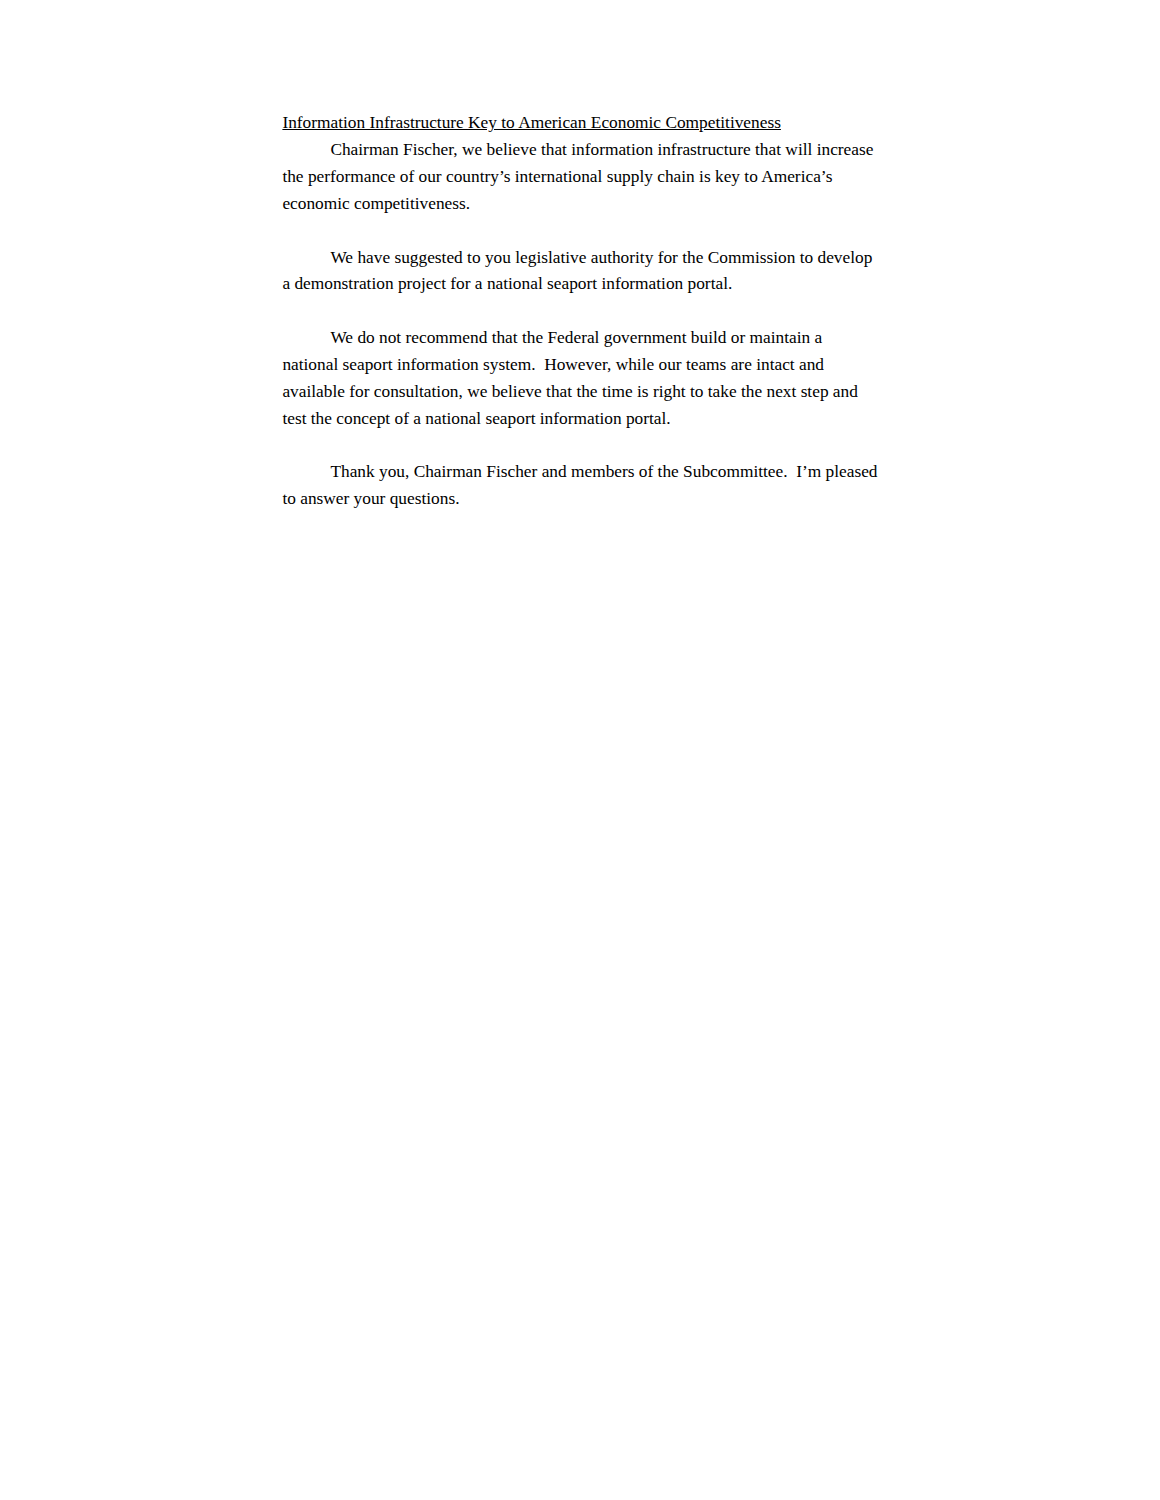Information Infrastructure Key to American Economic Competitiveness
Chairman Fischer, we believe that information infrastructure that will increase the performance of our country’s international supply chain is key to America’s economic competitiveness.
We have suggested to you legislative authority for the Commission to develop a demonstration project for a national seaport information portal.
We do not recommend that the Federal government build or maintain a national seaport information system. However, while our teams are intact and available for consultation, we believe that the time is right to take the next step and test the concept of a national seaport information portal.
Thank you, Chairman Fischer and members of the Subcommittee. I’m pleased to answer your questions.